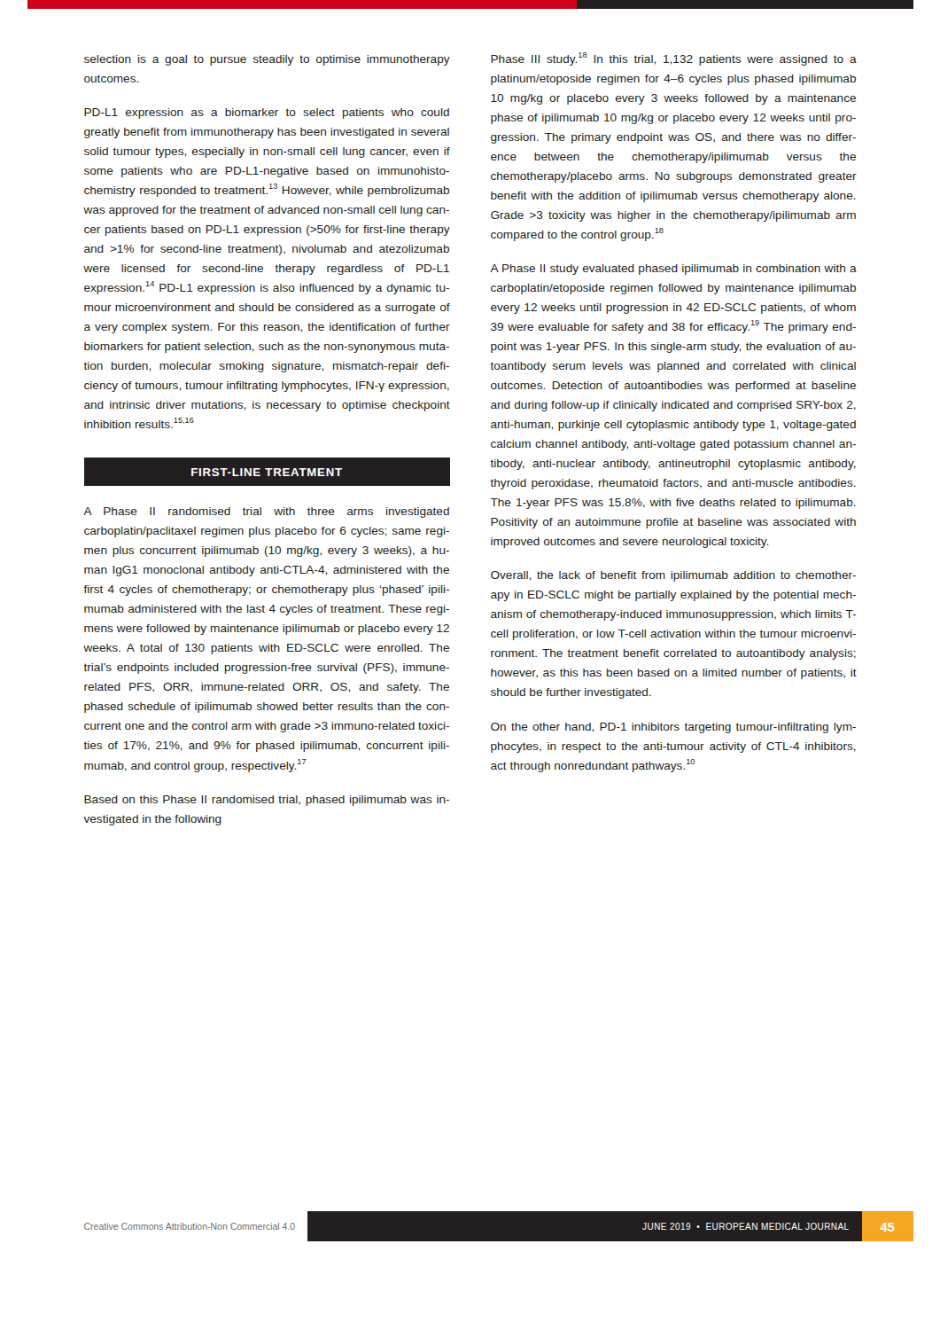selection is a goal to pursue steadily to optimise immunotherapy outcomes.
PD-L1 expression as a biomarker to select patients who could greatly benefit from immunotherapy has been investigated in several solid tumour types, especially in non-small cell lung cancer, even if some patients who are PD-L1-negative based on immunohistochemistry responded to treatment.13 However, while pembrolizumab was approved for the treatment of advanced non-small cell lung cancer patients based on PD-L1 expression (>50% for first-line therapy and >1% for second-line treatment), nivolumab and atezolizumab were licensed for second-line therapy regardless of PD-L1 expression.14 PD-L1 expression is also influenced by a dynamic tumour microenvironment and should be considered as a surrogate of a very complex system. For this reason, the identification of further biomarkers for patient selection, such as the non-synonymous mutation burden, molecular smoking signature, mismatch-repair deficiency of tumours, tumour infiltrating lymphocytes, IFN-γ expression, and intrinsic driver mutations, is necessary to optimise checkpoint inhibition results.15,16
First-Line Treatment
A Phase II randomised trial with three arms investigated carboplatin/paclitaxel regimen plus placebo for 6 cycles; same regimen plus concurrent ipilimumab (10 mg/kg, every 3 weeks), a human IgG1 monoclonal antibody anti-CTLA-4, administered with the first 4 cycles of chemotherapy; or chemotherapy plus ‘phased’ ipilimumab administered with the last 4 cycles of treatment. These regimens were followed by maintenance ipilimumab or placebo every 12 weeks. A total of 130 patients with ED-SCLC were enrolled. The trial’s endpoints included progression-free survival (PFS), immune-related PFS, ORR, immune-related ORR, OS, and safety. The phased schedule of ipilimumab showed better results than the concurrent one and the control arm with grade >3 immuno-related toxicities of 17%, 21%, and 9% for phased ipilimumab, concurrent ipilimumab, and control group, respectively.17
Based on this Phase II randomised trial, phased ipilimumab was investigated in the following
Phase III study.18 In this trial, 1,132 patients were assigned to a platinum/etoposide regimen for 4–6 cycles plus phased ipilimumab 10 mg/kg or placebo every 3 weeks followed by a maintenance phase of ipilimumab 10 mg/kg or placebo every 12 weeks until progression. The primary endpoint was OS, and there was no difference between the chemotherapy/ipilimumab versus the chemotherapy/placebo arms. No subgroups demonstrated greater benefit with the addition of ipilimumab versus chemotherapy alone. Grade >3 toxicity was higher in the chemotherapy/ipilimumab arm compared to the control group.18
A Phase II study evaluated phased ipilimumab in combination with a carboplatin/etoposide regimen followed by maintenance ipilimumab every 12 weeks until progression in 42 ED-SCLC patients, of whom 39 were evaluable for safety and 38 for efficacy.19 The primary endpoint was 1-year PFS. In this single-arm study, the evaluation of autoantibody serum levels was planned and correlated with clinical outcomes. Detection of autoantibodies was performed at baseline and during follow-up if clinically indicated and comprised SRY-box 2, anti-human, purkinje cell cytoplasmic antibody type 1, voltage-gated calcium channel antibody, anti-voltage gated potassium channel antibody, anti-nuclear antibody, antineutrophil cytoplasmic antibody, thyroid peroxidase, rheumatoid factors, and anti-muscle antibodies. The 1-year PFS was 15.8%, with five deaths related to ipilimumab. Positivity of an autoimmune profile at baseline was associated with improved outcomes and severe neurological toxicity.
Overall, the lack of benefit from ipilimumab addition to chemotherapy in ED-SCLC might be partially explained by the potential mechanism of chemotherapy-induced immunosuppression, which limits T-cell proliferation, or low T-cell activation within the tumour microenvironment. The treatment benefit correlated to autoantibody analysis; however, as this has been based on a limited number of patients, it should be further investigated.
On the other hand, PD-1 inhibitors targeting tumour-infiltrating lymphocytes, in respect to the anti-tumour activity of CTL-4 inhibitors, act through nonredundant pathways.10
Creative Commons Attribution-Non Commercial 4.0
June 2019 • EUROPEAN MEDICAL JOURNAL
45